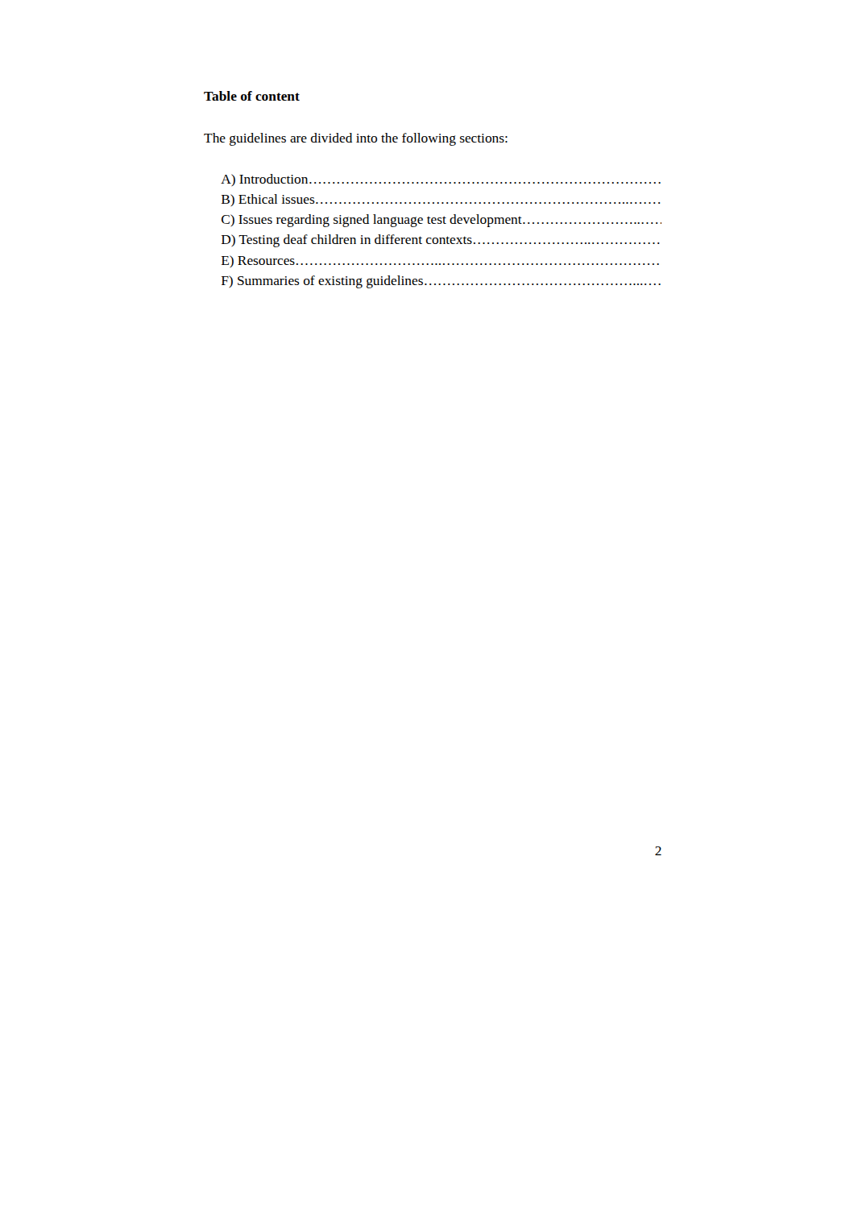Table of content
The guidelines are divided into the following sections:
A) Introduction……………………………………………………………………………3
B) Ethical issues…………………………………………………………..…………………4
C) Issues regarding signed language test development……………………..…………….5
D) Testing deaf children in different contexts……………………..………………………...6
E) Resources…………………………..……………………………………………………..8
F) Summaries of existing guidelines………………………………………...……………….9
2